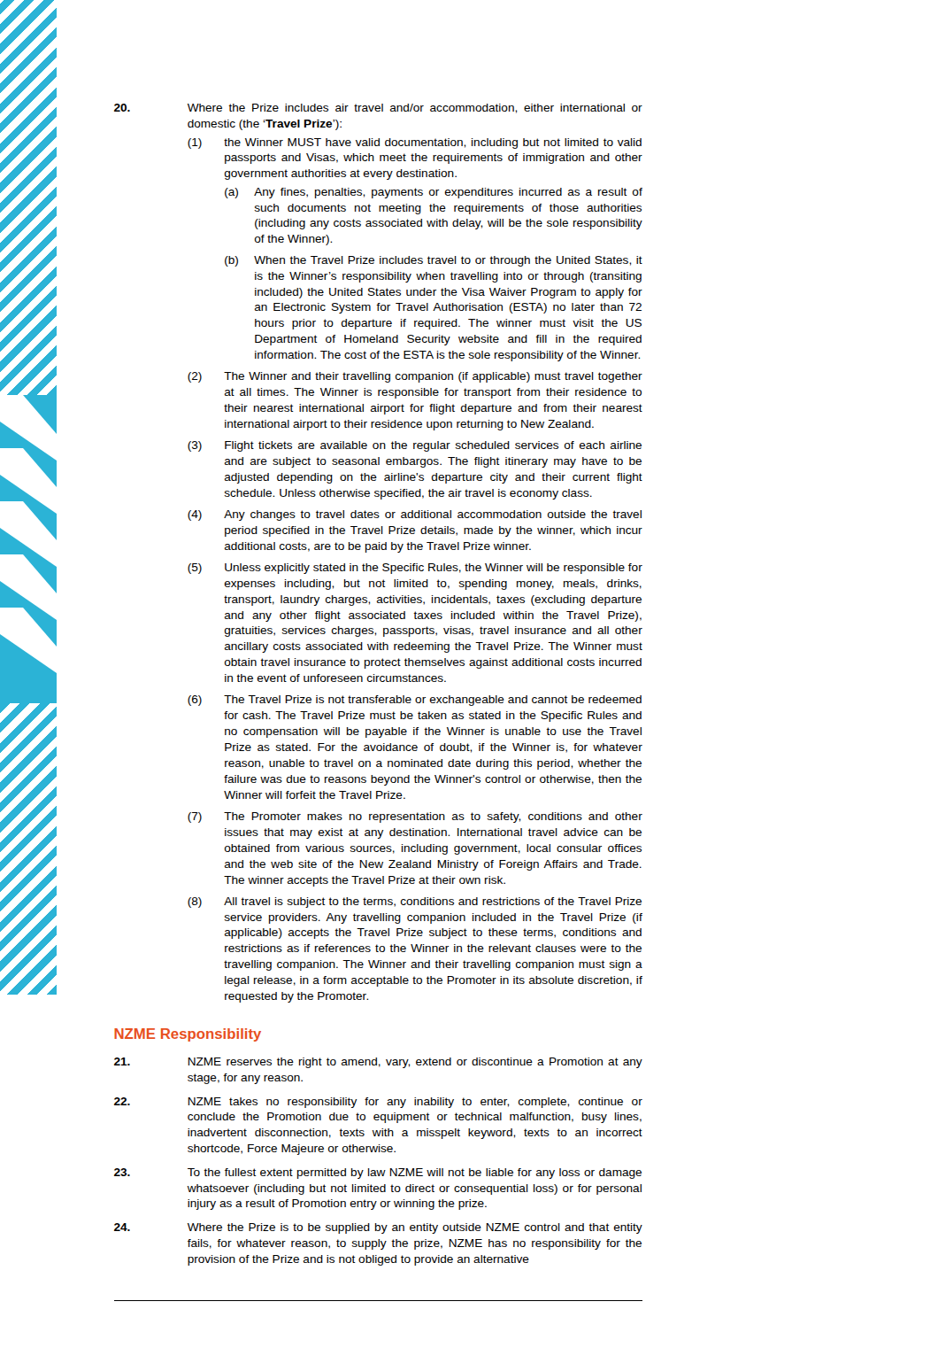20. Where the Prize includes air travel and/or accommodation, either international or domestic (the ‘Travel Prize’):
(1) the Winner MUST have valid documentation, including but not limited to valid passports and Visas, which meet the requirements of immigration and other government authorities at every destination.
(a) Any fines, penalties, payments or expenditures incurred as a result of such documents not meeting the requirements of those authorities (including any costs associated with delay, will be the sole responsibility of the Winner).
(b) When the Travel Prize includes travel to or through the United States, it is the Winner’s responsibility when travelling into or through (transiting included) the United States under the Visa Waiver Program to apply for an Electronic System for Travel Authorisation (ESTA) no later than 72 hours prior to departure if required. The winner must visit the US Department of Homeland Security website and fill in the required information. The cost of the ESTA is the sole responsibility of the Winner.
(2) The Winner and their travelling companion (if applicable) must travel together at all times. The Winner is responsible for transport from their residence to their nearest international airport for flight departure and from their nearest international airport to their residence upon returning to New Zealand.
(3) Flight tickets are available on the regular scheduled services of each airline and are subject to seasonal embargos. The flight itinerary may have to be adjusted depending on the airline's departure city and their current flight schedule. Unless otherwise specified, the air travel is economy class.
(4) Any changes to travel dates or additional accommodation outside the travel period specified in the Travel Prize details, made by the winner, which incur additional costs, are to be paid by the Travel Prize winner.
(5) Unless explicitly stated in the Specific Rules, the Winner will be responsible for expenses including, but not limited to, spending money, meals, drinks, transport, laundry charges, activities, incidentals, taxes (excluding departure and any other flight associated taxes included within the Travel Prize), gratuities, services charges, passports, visas, travel insurance and all other ancillary costs associated with redeeming the Travel Prize. The Winner must obtain travel insurance to protect themselves against additional costs incurred in the event of unforeseen circumstances.
(6) The Travel Prize is not transferable or exchangeable and cannot be redeemed for cash. The Travel Prize must be taken as stated in the Specific Rules and no compensation will be payable if the Winner is unable to use the Travel Prize as stated. For the avoidance of doubt, if the Winner is, for whatever reason, unable to travel on a nominated date during this period, whether the failure was due to reasons beyond the Winner's control or otherwise, then the Winner will forfeit the Travel Prize.
(7) The Promoter makes no representation as to safety, conditions and other issues that may exist at any destination. International travel advice can be obtained from various sources, including government, local consular offices and the web site of the New Zealand Ministry of Foreign Affairs and Trade. The winner accepts the Travel Prize at their own risk.
(8) All travel is subject to the terms, conditions and restrictions of the Travel Prize service providers. Any travelling companion included in the Travel Prize (if applicable) accepts the Travel Prize subject to these terms, conditions and restrictions as if references to the Winner in the relevant clauses were to the travelling companion. The Winner and their travelling companion must sign a legal release, in a form acceptable to the Promoter in its absolute discretion, if requested by the Promoter.
NZME Responsibility
21. NZME reserves the right to amend, vary, extend or discontinue a Promotion at any stage, for any reason.
22. NZME takes no responsibility for any inability to enter, complete, continue or conclude the Promotion due to equipment or technical malfunction, busy lines, inadvertent disconnection, texts with a misspelt keyword, texts to an incorrect shortcode, Force Majeure or otherwise.
23. To the fullest extent permitted by law NZME will not be liable for any loss or damage whatsoever (including but not limited to direct or consequential loss) or for personal injury as a result of Promotion entry or winning the prize.
24. Where the Prize is to be supplied by an entity outside NZME control and that entity fails, for whatever reason, to supply the prize, NZME has no responsibility for the provision of the Prize and is not obliged to provide an alternative